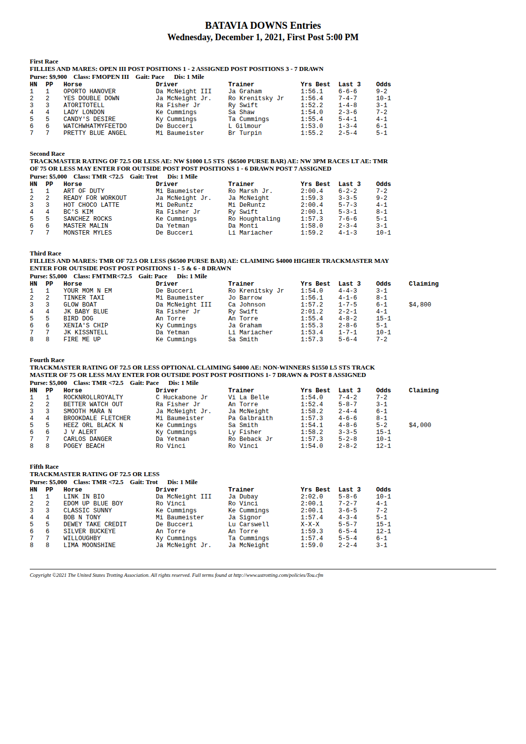BATAVIA DOWNS Entries
Wednesday, December 1, 2021, First Post 5:00 PM
First Race
FILLIES AND MARES: OPEN III POST POSITIONS 1 - 2 ASSIGNED POST POSITIONS 3 - 7 DRAWN
Purse: $9,900 Class: FMOPEN III Gait: Pace Dis: 1 Mile
| HN | PP | Horse | Driver | Trainer | Yrs Best | Last 3 | Odds |
| --- | --- | --- | --- | --- | --- | --- | --- |
| 1 | 1 | OPORTO HANOVER | Da McNeight III | Ja Graham | 1:56.1 | 6-6-6 | 9-2 |
| 2 | 2 | YES DOUBLE DOWN | Ja McNeight Jr. | Ro Krenitsky Jr | 1:56.4 | 7-4-7 | 10-1 |
| 3 | 3 | ATORITOTELL | Ra Fisher Jr | Ry Swift | 1:52.2 | 1-4-8 | 3-1 |
| 4 | 4 | LADY LONDON | Ke Cummings | Sa Shaw | 1:54.0 | 2-3-6 | 7-2 |
| 5 | 5 | CANDY'S DESIRE | Ky Cummings | Ta Cummings | 1:55.4 | 5-4-1 | 4-1 |
| 6 | 6 | WATCHWHATMYFEETDO | De Bucceri | L Gilmour | 1:53.0 | 1-3-4 | 6-1 |
| 7 | 7 | PRETTY BLUE ANGEL | Mi Baumeister | Br Turpin | 1:55.2 | 2-5-4 | 5-1 |
Second Race
TRACKMASTER RATING OF 72.5 OR LESS AE: NW $1000 L5 STS ($6500 PURSE BAR) AE: NW 3PM RACES LT AE: TMR
OF 75 OR LESS MAY ENTER FOR OUTSIDE POST POST POSITIONS 1 - 6 DRAWN POST 7 ASSIGNED
Purse: $5,000 Class: TMR <72.5 Gait: Trot Dis: 1 Mile
| HN | PP | Horse | Driver | Trainer | Yrs Best | Last 3 | Odds |
| --- | --- | --- | --- | --- | --- | --- | --- |
| 1 | 1 | ART OF DUTY | Mi Baumeister | Ro Marsh Jr. | 2:00.4 | 6-2-2 | 7-2 |
| 2 | 2 | READY FOR WORKOUT | Ja McNeight Jr. | Ja McNeight | 1:59.3 | 3-3-5 | 9-2 |
| 3 | 3 | HOT CHOCO LATTE | Mi DeRuntz | Mi DeRuntz | 2:00.4 | 5-7-3 | 4-1 |
| 4 | 4 | BC'S KIM | Ra Fisher Jr | Ry Swift | 2:00.1 | 5-3-1 | 8-1 |
| 5 | 5 | SANCHEZ ROCKS | Ke Cummings | Ro Houghtaling | 1:57.3 | 7-6-6 | 5-1 |
| 6 | 6 | MASTER MALIN | Da Yetman | Da Monti | 1:58.0 | 2-3-4 | 3-1 |
| 7 | 7 | MONSTER MYLES | De Bucceri | Li Mariacher | 1:59.2 | 4-1-3 | 10-1 |
Third Race
FILLIES AND MARES: TMR OF 72.5 OR LESS ($6500 PURSE BAR) AE: CLAIMING $4000 HIGHER TRACKMASTER MAY
ENTER FOR OUTSIDE POST POST POSITIONS 1 - 5 & 6 - 8 DRAWN
Purse: $5,000 Class: FMTMR<72.5 Gait: Pace Dis: 1 Mile
| HN | PP | Horse | Driver | Trainer | Yrs Best | Last 3 | Odds | Claiming |
| --- | --- | --- | --- | --- | --- | --- | --- | --- |
| 1 | 1 | YOUR MOM N EM | De Bucceri | Ro Krenitsky Jr | 1:54.0 | 4-4-3 | 3-1 | |
| 2 | 2 | TINKER TAXI | Mi Baumeister | Jo Barrow | 1:56.1 | 4-1-6 | 8-1 | |
| 3 | 3 | GLOW BOAT | Da McNeight III | Ca Johnson | 1:57.2 | 1-7-5 | 6-1 | $4,800 |
| 4 | 4 | JK BABY BLUE | Ra Fisher Jr | Ry Swift | 2:01.2 | 2-2-1 | 4-1 | |
| 5 | 5 | BIRD DOG | An Torre | An Torre | 1:55.4 | 4-8-2 | 15-1 | |
| 6 | 6 | XENIA'S CHIP | Ky Cummings | Ja Graham | 1:55.3 | 2-8-6 | 5-1 | |
| 7 | 7 | JK KISSNTELL | Da Yetman | Li Mariacher | 1:53.4 | 1-7-1 | 10-1 | |
| 8 | 8 | FIRE ME UP | Ke Cummings | Sa Smith | 1:57.3 | 5-6-4 | 7-2 | |
Fourth Race
TRACKMASTER RATING OF 72.5 OR LESS OPTIONAL CLAIMING $4000 AE: NON-WINNERS $1550 L5 STS TRACK
MASTER OF 75 OR LESS MAY ENTER FOR OUTSIDE POST POST POSITIONS 1- 7 DRAWN & POST 8 ASSIGNED
Purse: $5,000 Class: TMR <72.5 Gait: Pace Dis: 1 Mile
| HN | PP | Horse | Driver | Trainer | Yrs Best | Last 3 | Odds | Claiming |
| --- | --- | --- | --- | --- | --- | --- | --- | --- |
| 1 | 1 | ROCKNROLLROYALTY | C Huckabone Jr | Vi La Belle | 1:54.0 | 7-4-2 | 7-2 | |
| 2 | 2 | BETTER WATCH OUT | Ra Fisher Jr | An Torre | 1:52.4 | 5-8-7 | 3-1 | |
| 3 | 3 | SMOOTH MARA N | Ja McNeight Jr. | Ja McNeight | 1:58.2 | 2-4-4 | 6-1 | |
| 4 | 4 | BROOKDALE FLETCHER | Mi Baumeister | Pa Galbraith | 1:57.3 | 4-6-6 | 8-1 | |
| 5 | 5 | HEEZ ORL BLACK N | Ke Cummings | Sa Smith | 1:54.1 | 4-8-6 | 5-2 | $4,000 |
| 6 | 6 | J V ALERT | Ky Cummings | Ly Fisher | 1:58.2 | 3-3-5 | 15-1 | |
| 7 | 7 | CARLOS DANGER | Da Yetman | Ro Beback Jr | 1:57.3 | 5-2-8 | 10-1 | |
| 8 | 8 | POGEY BEACH | Ro Vinci | Ro Vinci | 1:54.0 | 2-8-2 | 12-1 | |
Fifth Race
TRACKMASTER RATING OF 72.5 OR LESS
Purse: $5,000 Class: TMR <72.5 Gait: Trot Dis: 1 Mile
| HN | PP | Horse | Driver | Trainer | Yrs Best | Last 3 | Odds |
| --- | --- | --- | --- | --- | --- | --- | --- |
| 1 | 1 | LINK IN BIO | Da McNeight III | Ja Dubay | 2:02.0 | 5-8-6 | 10-1 |
| 2 | 2 | EDOM UP BLUE BOY | Ro Vinci | Ro Vinci | 2:00.1 | 7-2-7 | 4-1 |
| 3 | 3 | CLASSIC SUNNY | Ke Cummings | Ke Cummings | 2:00.1 | 3-6-5 | 7-2 |
| 4 | 4 | BOB N TONY | Mi Baumeister | Ja Signor | 1:57.4 | 4-3-4 | 5-1 |
| 5 | 5 | DEWEY TAKE CREDIT | De Bucceri | Lu Carswell | X-X-X | 5-5-7 | 15-1 |
| 6 | 6 | SILVER BUCKEYE | An Torre | An Torre | 1:59.3 | 6-5-4 | 12-1 |
| 7 | 7 | WILLOUGHBY | Ky Cummings | Ta Cummings | 1:57.4 | 5-5-4 | 6-1 |
| 8 | 8 | LIMA MOONSHINE | Ja McNeight Jr. | Ja McNeight | 1:59.0 | 2-2-4 | 3-1 |
Copyright ©2021 The United States Trotting Association. All rights reserved. Full terms found at http://www.ustrotting.com/policies/Tou.cfm